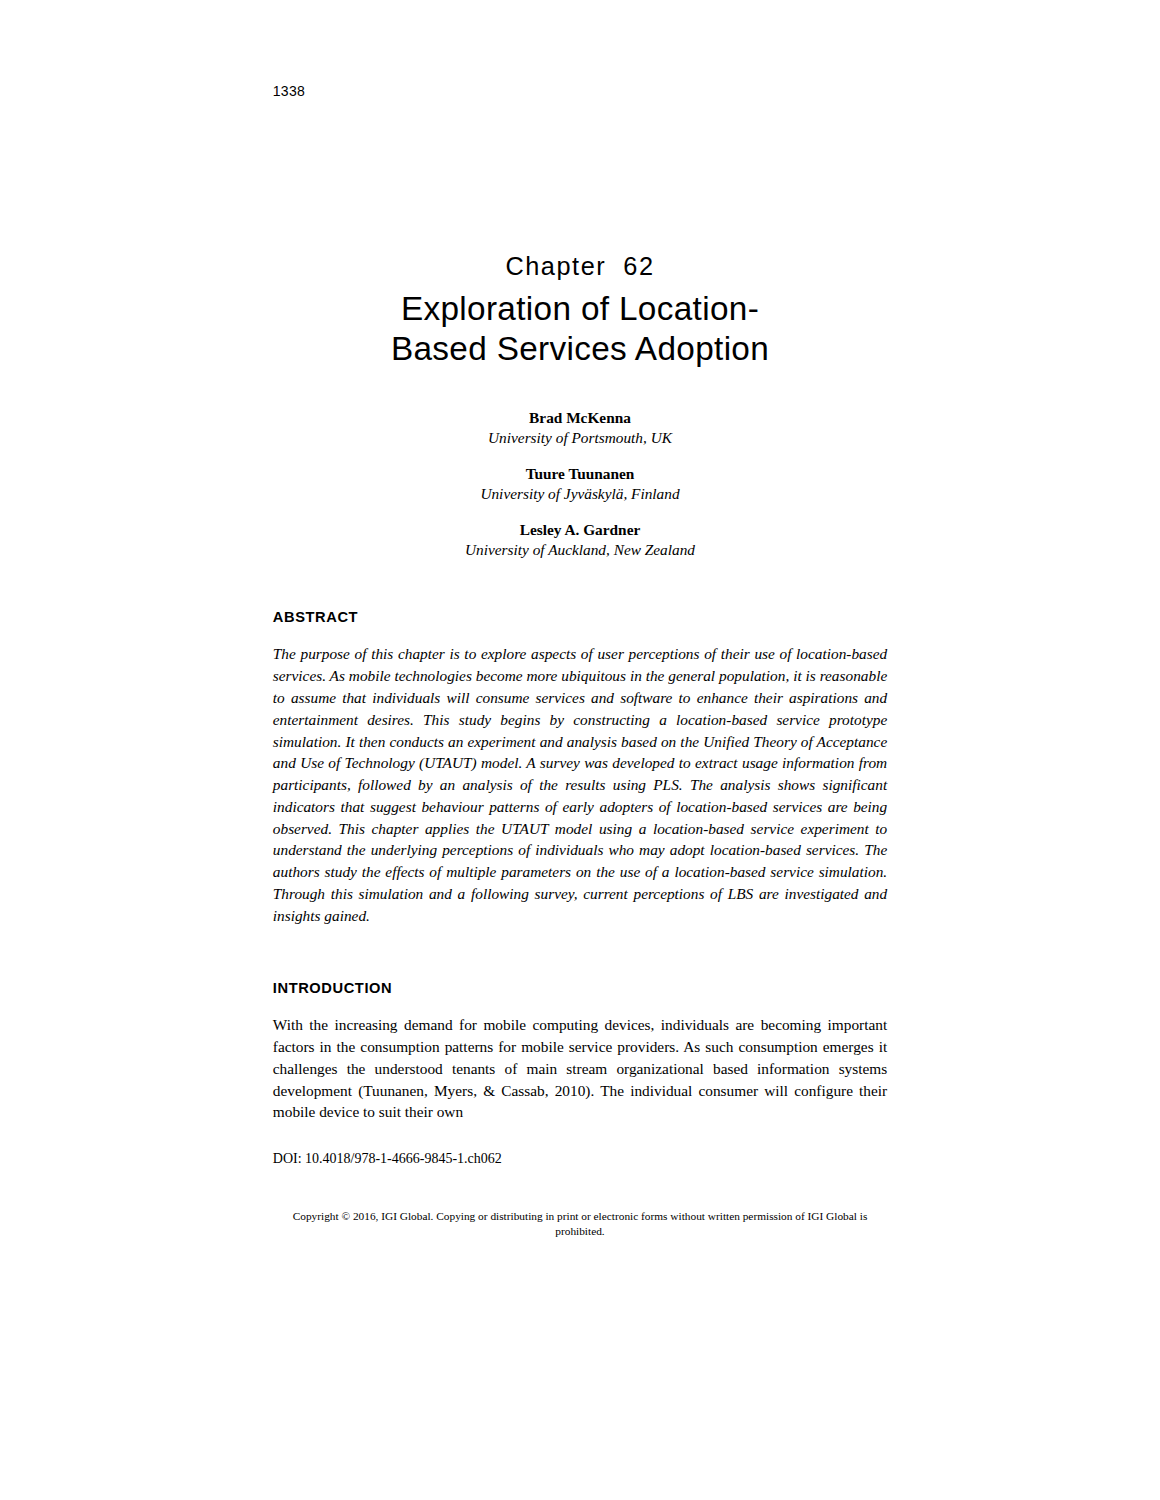1338
Chapter 62
Exploration of Location-
Based Services Adoption
Brad McKenna University of Portsmouth, UK
Tuure Tuunanen University of Jyväskylä, Finland
Lesley A. Gardner University of Auckland, New Zealand
ABSTRACT
The purpose of this chapter is to explore aspects of user perceptions of their use of location-based services. As mobile technologies become more ubiquitous in the general population, it is reasonable to assume that individuals will consume services and software to enhance their aspirations and entertainment desires. This study begins by constructing a location-based service prototype simulation. It then conducts an experiment and analysis based on the Unified Theory of Acceptance and Use of Technology (UTAUT) model. A survey was developed to extract usage information from participants, followed by an analysis of the results using PLS. The analysis shows significant indicators that suggest behaviour patterns of early adopters of location-based services are being observed. This chapter applies the UTAUT model using a location-based service experiment to understand the underlying perceptions of individuals who may adopt location-based services. The authors study the effects of multiple parameters on the use of a location-based service simulation. Through this simulation and a following survey, current perceptions of LBS are investigated and insights gained.
INTRODUCTION
With the increasing demand for mobile computing devices, individuals are becoming important factors in the consumption patterns for mobile service providers. As such consumption emerges it challenges the understood tenants of main stream organizational based information systems development (Tuunanen, Myers, & Cassab, 2010). The individual consumer will configure their mobile device to suit their own
DOI: 10.4018/978-1-4666-9845-1.ch062
Copyright © 2016, IGI Global. Copying or distributing in print or electronic forms without written permission of IGI Global is prohibited.